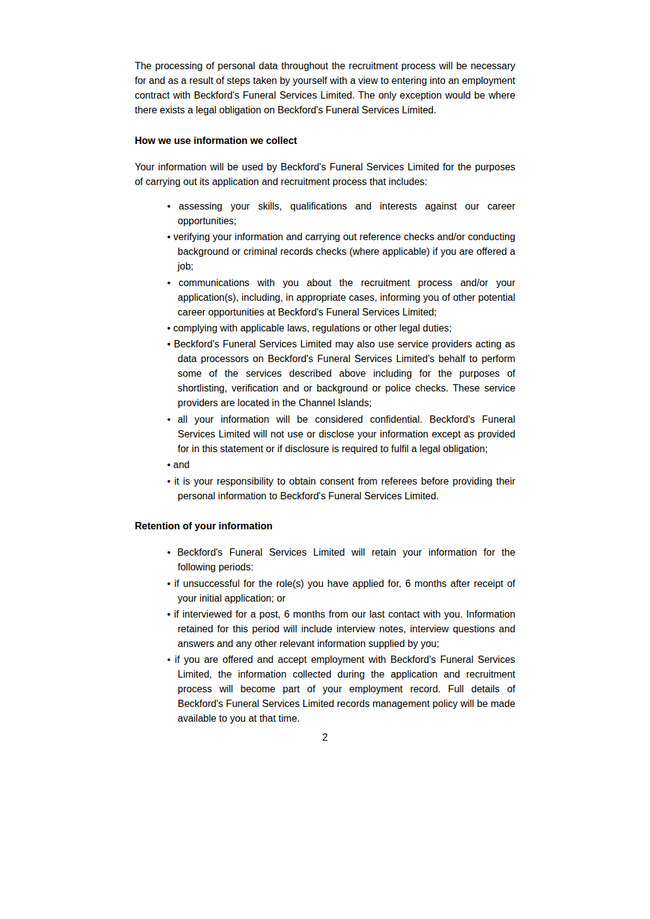The processing of personal data throughout the recruitment process will be necessary for and as a result of steps taken by yourself with a view to entering into an employment contract with Beckford's Funeral Services Limited. The only exception would be where there exists a legal obligation on Beckford's Funeral Services Limited.
How we use information we collect
Your information will be used by Beckford's Funeral Services Limited for the purposes of carrying out its application and recruitment process that includes:
assessing your skills, qualifications and interests against our career opportunities;
verifying your information and carrying out reference checks and/or conducting background or criminal records checks (where applicable) if you are offered a job;
communications with you about the recruitment process and/or your application(s), including, in appropriate cases, informing you of other potential career opportunities at Beckford's Funeral Services Limited;
complying with applicable laws, regulations or other legal duties;
Beckford's Funeral Services Limited may also use service providers acting as data processors on Beckford's Funeral Services Limited's behalf to perform some of the services described above including for the purposes of shortlisting, verification and or background or police checks. These service providers are located in the Channel Islands;
all your information will be considered confidential. Beckford's Funeral Services Limited will not use or disclose your information except as provided for in this statement or if disclosure is required to fulfil a legal obligation;
and
it is your responsibility to obtain consent from referees before providing their personal information to Beckford's Funeral Services Limited.
Retention of your information
Beckford's Funeral Services Limited will retain your information for the following periods:
if unsuccessful for the role(s) you have applied for, 6 months after receipt of your initial application; or
if interviewed for a post, 6 months from our last contact with you. Information retained for this period will include interview notes, interview questions and answers and any other relevant information supplied by you;
if you are offered and accept employment with Beckford's Funeral Services Limited, the information collected during the application and recruitment process will become part of your employment record. Full details of Beckford's Funeral Services Limited records management policy will be made available to you at that time.
2